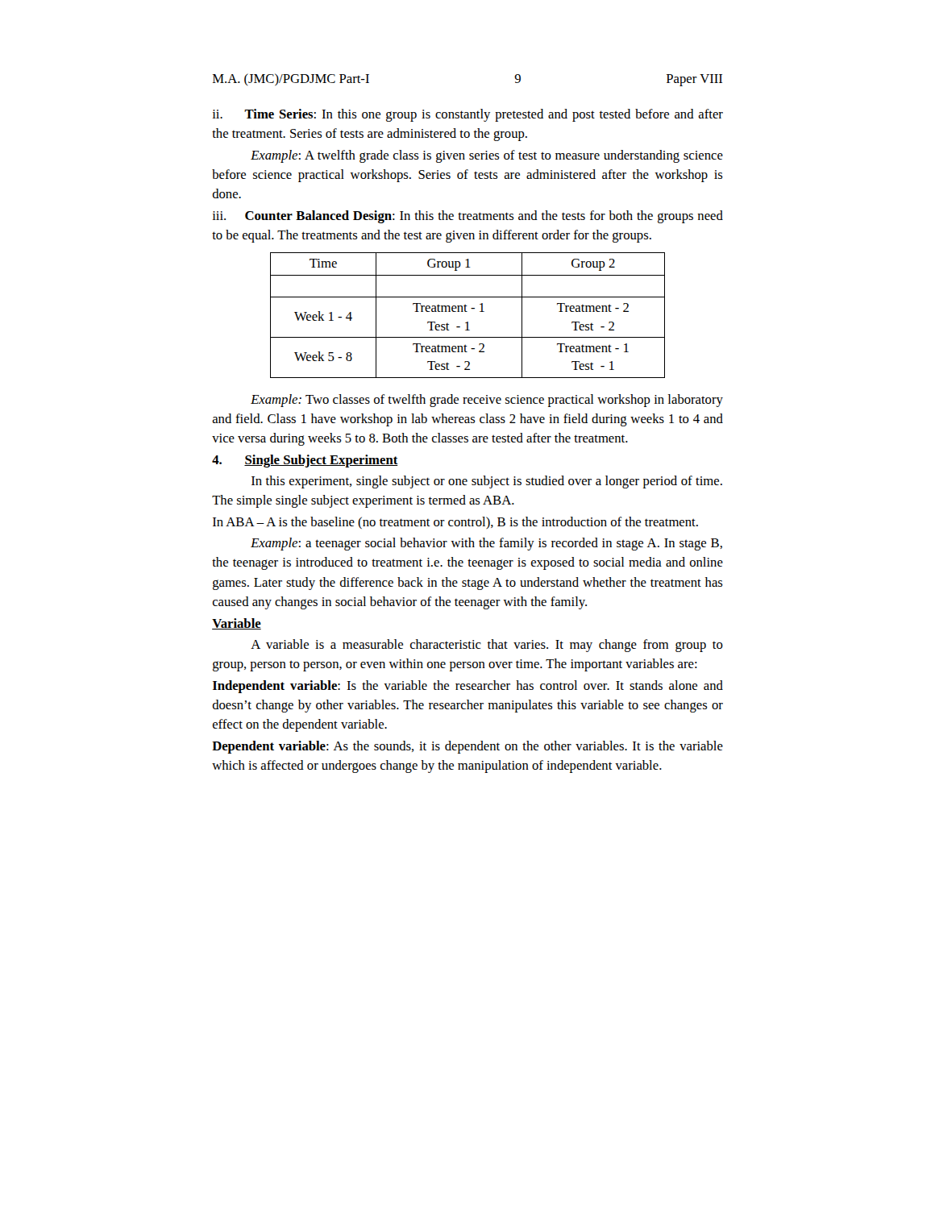M.A. (JMC)/PGDJMC Part-I 9 Paper VIII
ii. Time Series: In this one group is constantly pretested and post tested before and after the treatment. Series of tests are administered to the group.
Example: A twelfth grade class is given series of test to measure understanding science before science practical workshops. Series of tests are administered after the workshop is done.
iii. Counter Balanced Design: In this the treatments and the tests for both the groups need to be equal. The treatments and the test are given in different order for the groups.
| Time | Group 1 | Group 2 |
| Week 1 - 4 | Treatment - 1 Test - 1 | Treatment - 2 Test - 2 |
| Week 5 - 8 | Treatment - 2 Test - 2 | Treatment - 1 Test - 1 |
Example: Two classes of twelfth grade receive science practical workshop in laboratory and field. Class 1 have workshop in lab whereas class 2 have in field during weeks 1 to 4 and vice versa during weeks 5 to 8. Both the classes are tested after the treatment.
4. Single Subject Experiment
In this experiment, single subject or one subject is studied over a longer period of time. The simple single subject experiment is termed as ABA.
In ABA – A is the baseline (no treatment or control), B is the introduction of the treatment.
Example: a teenager social behavior with the family is recorded in stage A. In stage B, the teenager is introduced to treatment i.e. the teenager is exposed to social media and online games. Later study the difference back in the stage A to understand whether the treatment has caused any changes in social behavior of the teenager with the family.
Variable
A variable is a measurable characteristic that varies. It may change from group to group, person to person, or even within one person over time. The important variables are:
Independent variable: Is the variable the researcher has control over. It stands alone and doesn’t change by other variables. The researcher manipulates this variable to see changes or effect on the dependent variable.
Dependent variable: As the sounds, it is dependent on the other variables. It is the variable which is affected or undergoes change by the manipulation of independent variable.